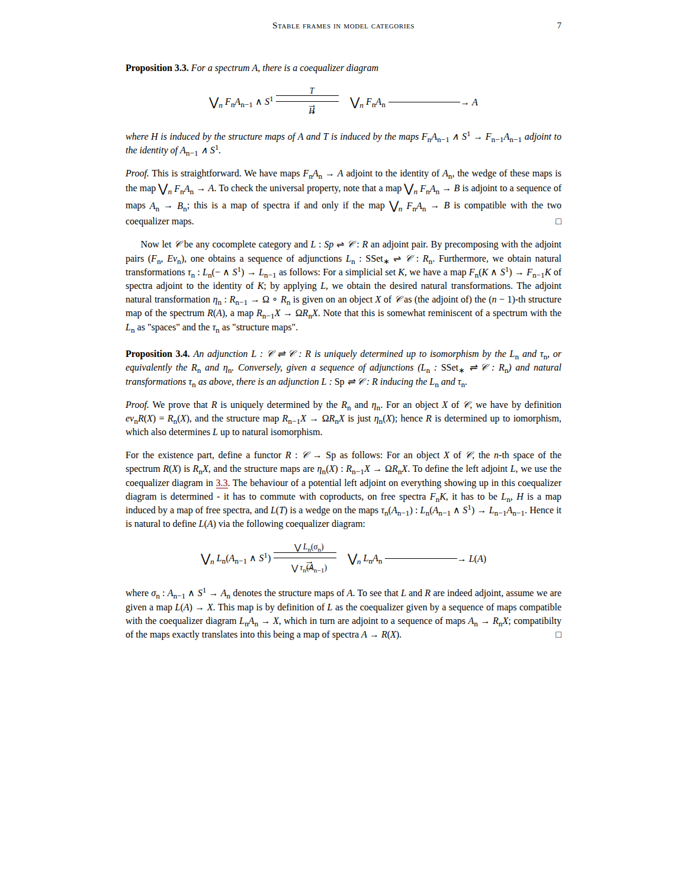Stable frames in model categories 7
Proposition 3.3. For a spectrum A, there is a coequalizer diagram
| ⋁ n F n A n−1 ∧ S 1 | T → → H | ⋁ n F n A n | → | A |
where H is induced by the structure maps of A and T is induced by the maps FnAn−1 ∧ S1 → Fn−1An−1 adjoint to the identity of An−1 ∧ S1.
Proof. This is straightforward. We have maps FnAn → A adjoint to the identity of An, the wedge of these maps is the map ⋁n FnAn → A. To check the universal property, note that a map ⋁n FnAn → B is adjoint to a sequence of maps An → Bn; this is a map of spectra if and only if the map ⋁n FnAn → B is compatible with the two coequalizer maps. □
Now let 𝒞 be any cocomplete category and L : Sp ⇌ 𝒞 : R an adjoint pair. By precomposing with the adjoint pairs (Fn, Evn), one obtains a sequence of adjunctions Ln : SSet∗ ⇌ 𝒞 : Rn. Furthermore, we obtain natural transformations τn : Ln(− ∧ S1) → Ln−1 as follows: For a simplicial set K, we have a map Fn(K ∧ S1) → Fn−1K of spectra adjoint to the identity of K; by applying L, we obtain the desired natural transformations. The adjoint natural transformation ηn : Rn−1 → Ω ∘ Rn is given on an object X of 𝒞 as (the adjoint of) the (n − 1)-th structure map of the spectrum R(A), a map Rn−1X → ΩRnX. Note that this is somewhat reminiscent of a spectrum with the Ln as "spaces" and the τn as "structure maps".
Proposition 3.4. An adjunction L : 𝒞 ⇌ 𝒞 : R is uniquely determined up to isomorphism by the Ln and τn, or equivalently the Rn and ηn. Conversely, given a sequence of adjunctions (Ln : SSet∗ ⇌ 𝒞 : Rn) and natural transformations τn as above, there is an adjunction L : Sp ⇌ 𝒞 : R inducing the Ln and τn.
Proof. We prove that R is uniquely determined by the Rn and ηn. For an object X of 𝒞, we have by definition evnR(X) = Rn(X), and the structure map Rn−1X → ΩRnX is just ηn(X); hence R is determined up to iomorphism, which also determines L up to natural isomorphism.
For the existence part, define a functor R : 𝒞 → Sp as follows: For an object X of 𝒞, the n-th space of the spectrum R(X) is RnX, and the structure maps are ηn(X) : Rn−1X → ΩRnX. To define the left adjoint L, we use the coequalizer diagram in 3.3. The behaviour of a potential left adjoint on everything showing up in this coequalizer diagram is determined - it has to commute with coproducts, on free spectra FnK, it has to be Ln, H is a map induced by a map of free spectra, and L(T) is a wedge on the maps τn(An−1) : Ln(An−1 ∧ S1) → Ln−1An−1. Hence it is natural to define L(A) via the following coequalizer diagram:
| ⋁ n L n ( A n−1 ∧ S 1 ) | ⋁ L n ( σ n ) → → ⋁ τ n ( A n−1 ) | ⋁ n L n A n | → | L ( A ) |
where σn : An−1 ∧ S1 → An denotes the structure maps of A. To see that L and R are indeed adjoint, assume we are given a map L(A) → X. This map is by definition of L as the coequalizer given by a sequence of maps compatible with the coequalizer diagram LnAn → X, which in turn are adjoint to a sequence of maps An → RnX; compatibilty of the maps exactly translates into this being a map of spectra A → R(X). □